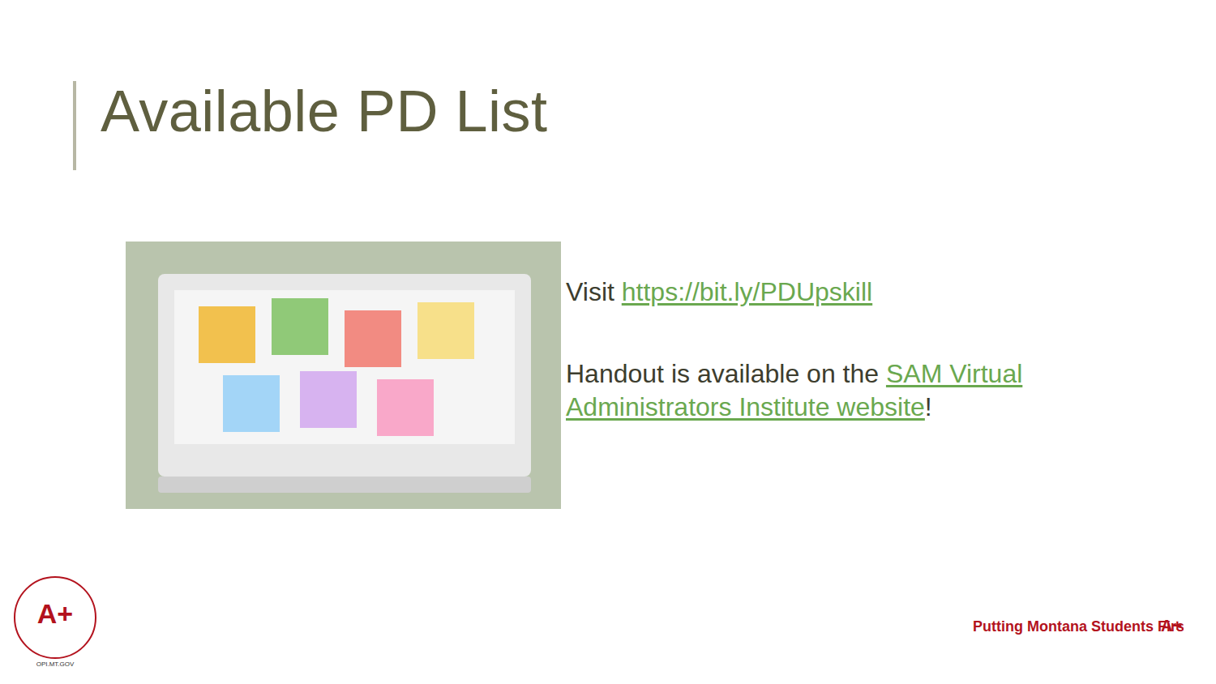Available PD List
Visit https://bit.ly/PDUpskill
Handout is available on the SAM Virtual Administrators Institute website!